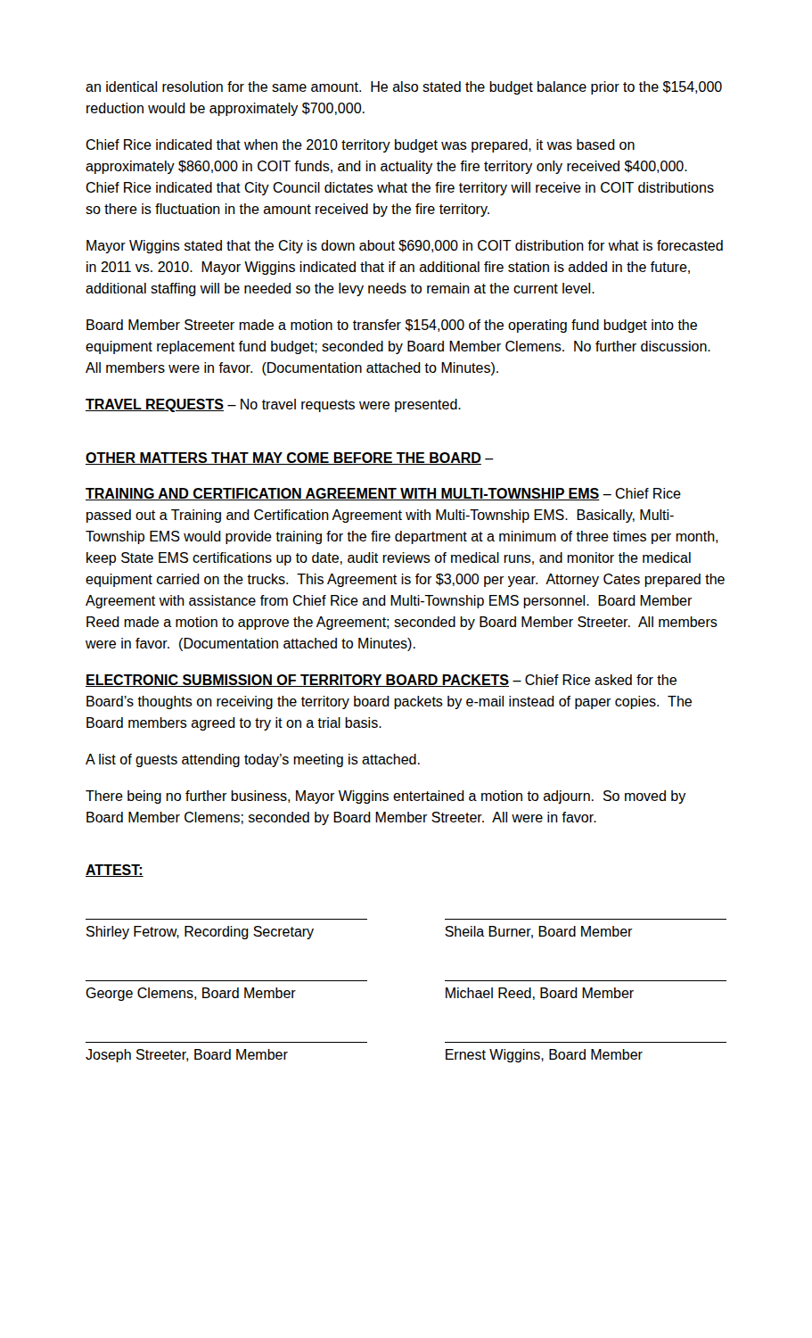an identical resolution for the same amount. He also stated the budget balance prior to the $154,000 reduction would be approximately $700,000.
Chief Rice indicated that when the 2010 territory budget was prepared, it was based on approximately $860,000 in COIT funds, and in actuality the fire territory only received $400,000. Chief Rice indicated that City Council dictates what the fire territory will receive in COIT distributions so there is fluctuation in the amount received by the fire territory.
Mayor Wiggins stated that the City is down about $690,000 in COIT distribution for what is forecasted in 2011 vs. 2010. Mayor Wiggins indicated that if an additional fire station is added in the future, additional staffing will be needed so the levy needs to remain at the current level.
Board Member Streeter made a motion to transfer $154,000 of the operating fund budget into the equipment replacement fund budget; seconded by Board Member Clemens. No further discussion. All members were in favor. (Documentation attached to Minutes).
TRAVEL REQUESTS – No travel requests were presented.
OTHER MATTERS THAT MAY COME BEFORE THE BOARD –
TRAINING AND CERTIFICATION AGREEMENT WITH MULTI-TOWNSHIP EMS – Chief Rice passed out a Training and Certification Agreement with Multi-Township EMS. Basically, Multi-Township EMS would provide training for the fire department at a minimum of three times per month, keep State EMS certifications up to date, audit reviews of medical runs, and monitor the medical equipment carried on the trucks. This Agreement is for $3,000 per year. Attorney Cates prepared the Agreement with assistance from Chief Rice and Multi-Township EMS personnel. Board Member Reed made a motion to approve the Agreement; seconded by Board Member Streeter. All members were in favor. (Documentation attached to Minutes).
ELECTRONIC SUBMISSION OF TERRITORY BOARD PACKETS – Chief Rice asked for the Board’s thoughts on receiving the territory board packets by e-mail instead of paper copies. The Board members agreed to try it on a trial basis.
A list of guests attending today’s meeting is attached.
There being no further business, Mayor Wiggins entertained a motion to adjourn. So moved by Board Member Clemens; seconded by Board Member Streeter. All were in favor.
ATTEST:
| Shirley Fetrow, Recording Secretary | Sheila Burner, Board Member |
| George Clemens, Board Member | Michael Reed, Board Member |
| Joseph Streeter, Board Member | Ernest Wiggins, Board Member |